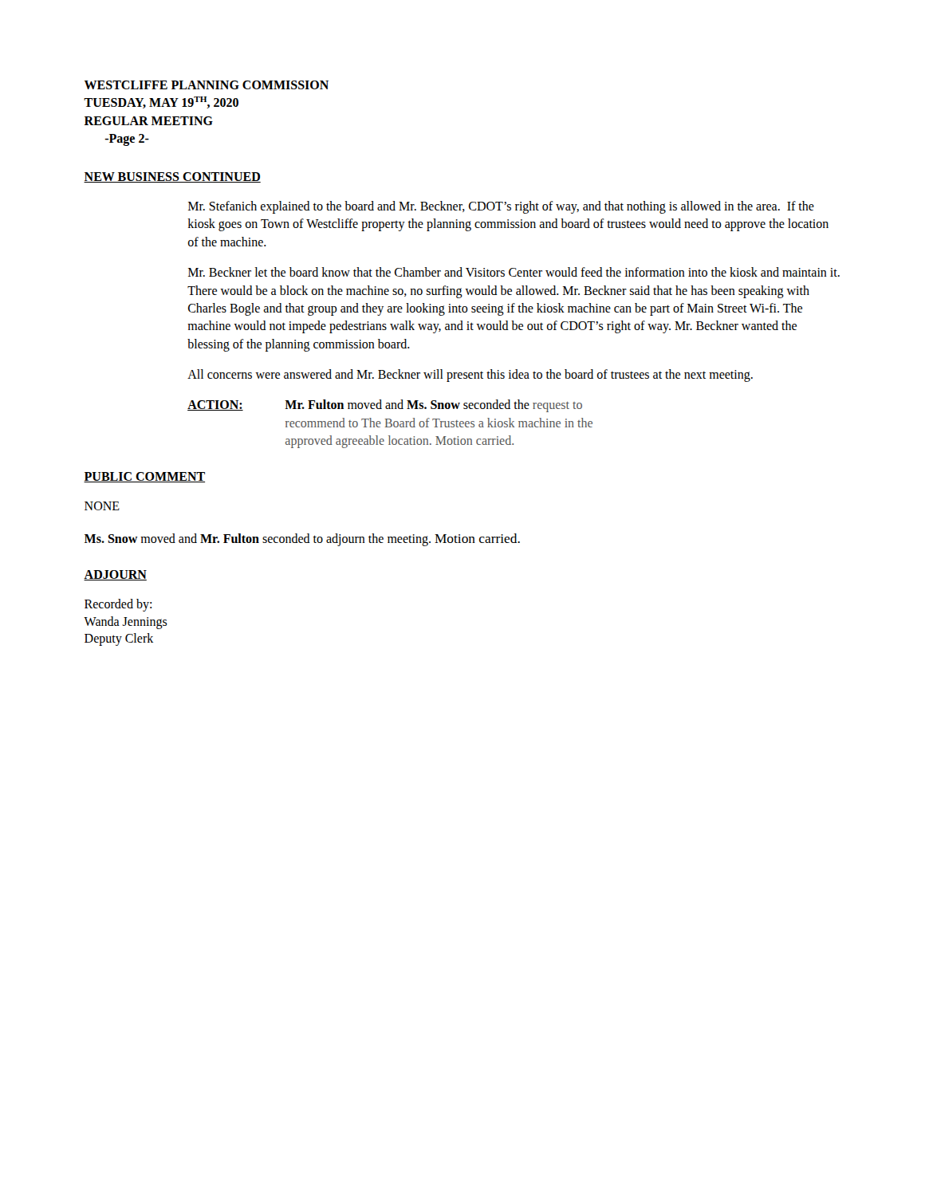WESTCLIFFE PLANNING COMMISSION
TUESDAY, MAY 19TH, 2020
REGULAR MEETING
-Page 2-
New Business Continued
Mr. Stefanich explained to the board and Mr. Beckner, CDOT’s right of way, and that nothing is allowed in the area. If the kiosk goes on Town of Westcliffe property the planning commission and board of trustees would need to approve the location of the machine.
Mr. Beckner let the board know that the Chamber and Visitors Center would feed the information into the kiosk and maintain it. There would be a block on the machine so, no surfing would be allowed. Mr. Beckner said that he has been speaking with Charles Bogle and that group and they are looking into seeing if the kiosk machine can be part of Main Street Wi-fi. The machine would not impede pedestrians walk way, and it would be out of CDOT’s right of way. Mr. Beckner wanted the blessing of the planning commission board.
All concerns were answered and Mr. Beckner will present this idea to the board of trustees at the next meeting.
ACTION:
Mr. Fulton moved and Ms. Snow seconded the request to recommend to The Board of Trustees a kiosk machine in the approved agreeable location. Motion carried.
Public Comment
NONE
Ms. Snow moved and Mr. Fulton seconded to adjourn the meeting. Motion carried.
Adjourn
Recorded by:
Wanda Jennings
Deputy Clerk